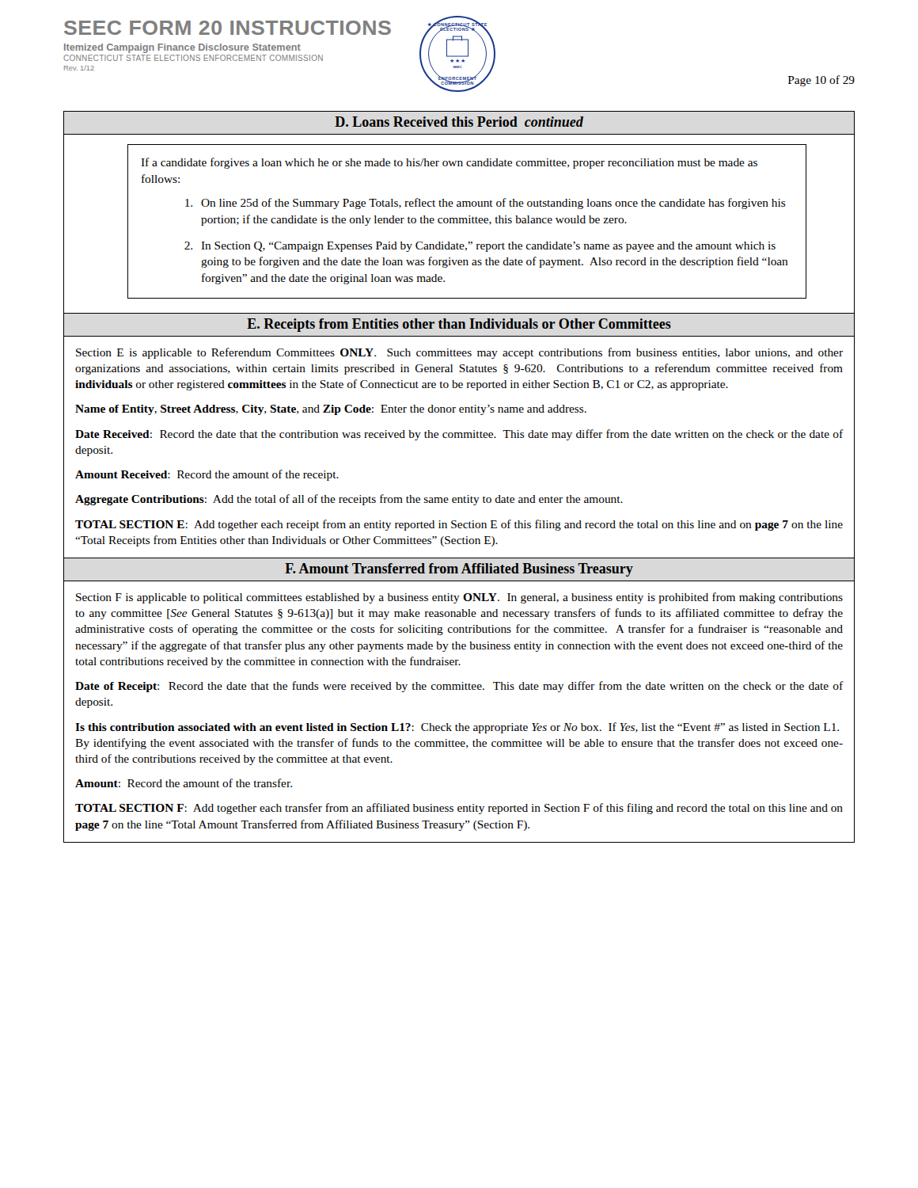SEEC FORM 20 INSTRUCTIONS
Itemized Campaign Finance Disclosure Statement
CONNECTICUT STATE ELECTIONS ENFORCEMENT COMMISSION
Rev. 1/12
★ CONNECTICUT STATE ELECTIONS ★
★★★
SEEC
ENFORCEMENT COMMISSION
Page 10 of 29
D. Loans Received this Period continued
If a candidate forgives a loan which he or she made to his/her own candidate committee, proper reconciliation must be made as follows:
On line 25d of the Summary Page Totals, reflect the amount of the outstanding loans once the candidate has forgiven his portion; if the candidate is the only lender to the committee, this balance would be zero.
In Section Q, “Campaign Expenses Paid by Candidate,” report the candidate’s name as payee and the amount which is going to be forgiven and the date the loan was forgiven as the date of payment. Also record in the description field “loan forgiven” and the date the original loan was made.
E. Receipts from Entities other than Individuals or Other Committees
Section E is applicable to Referendum Committees ONLY. Such committees may accept contributions from business entities, labor unions, and other organizations and associations, within certain limits prescribed in General Statutes § 9-620. Contributions to a referendum committee received from individuals or other registered committees in the State of Connecticut are to be reported in either Section B, C1 or C2, as appropriate.
Name of Entity, Street Address, City, State, and Zip Code: Enter the donor entity’s name and address.
Date Received: Record the date that the contribution was received by the committee. This date may differ from the date written on the check or the date of deposit.
Amount Received: Record the amount of the receipt.
Aggregate Contributions: Add the total of all of the receipts from the same entity to date and enter the amount.
TOTAL SECTION E: Add together each receipt from an entity reported in Section E of this filing and record the total on this line and on page 7 on the line “Total Receipts from Entities other than Individuals or Other Committees” (Section E).
F. Amount Transferred from Affiliated Business Treasury
Section F is applicable to political committees established by a business entity ONLY. In general, a business entity is prohibited from making contributions to any committee [See General Statutes § 9-613(a)] but it may make reasonable and necessary transfers of funds to its affiliated committee to defray the administrative costs of operating the committee or the costs for soliciting contributions for the committee. A transfer for a fundraiser is “reasonable and necessary” if the aggregate of that transfer plus any other payments made by the business entity in connection with the event does not exceed one-third of the total contributions received by the committee in connection with the fundraiser.
Date of Receipt: Record the date that the funds were received by the committee. This date may differ from the date written on the check or the date of deposit.
Is this contribution associated with an event listed in Section L1?: Check the appropriate Yes or No box. If Yes, list the “Event #” as listed in Section L1. By identifying the event associated with the transfer of funds to the committee, the committee will be able to ensure that the transfer does not exceed one-third of the contributions received by the committee at that event.
Amount: Record the amount of the transfer.
TOTAL SECTION F: Add together each transfer from an affiliated business entity reported in Section F of this filing and record the total on this line and on page 7 on the line “Total Amount Transferred from Affiliated Business Treasury” (Section F).